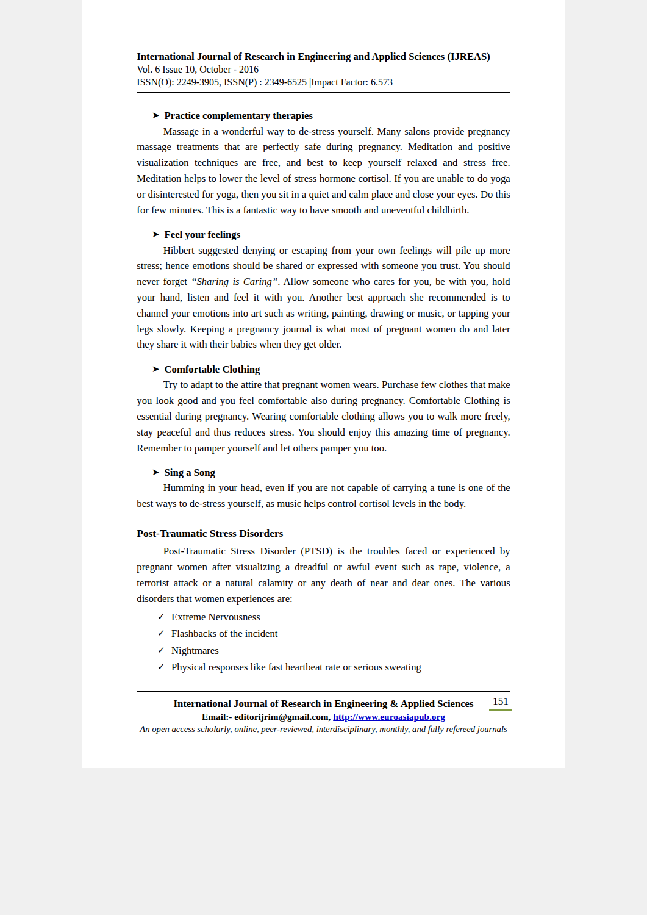International Journal of Research in Engineering and Applied Sciences (IJREAS)
Vol. 6 Issue 10, October - 2016
ISSN(O): 2249-3905, ISSN(P) : 2349-6525 |Impact Factor: 6.573
Practice complementary therapies
Massage in a wonderful way to de-stress yourself. Many salons provide pregnancy massage treatments that are perfectly safe during pregnancy. Meditation and positive visualization techniques are free, and best to keep yourself relaxed and stress free. Meditation helps to lower the level of stress hormone cortisol. If you are unable to do yoga or disinterested for yoga, then you sit in a quiet and calm place and close your eyes. Do this for few minutes. This is a fantastic way to have smooth and uneventful childbirth.
Feel your feelings
Hibbert suggested denying or escaping from your own feelings will pile up more stress; hence emotions should be shared or expressed with someone you trust. You should never forget “Sharing is Caring”. Allow someone who cares for you, be with you, hold your hand, listen and feel it with you. Another best approach she recommended is to channel your emotions into art such as writing, painting, drawing or music, or tapping your legs slowly. Keeping a pregnancy journal is what most of pregnant women do and later they share it with their babies when they get older.
Comfortable Clothing
Try to adapt to the attire that pregnant women wears. Purchase few clothes that make you look good and you feel comfortable also during pregnancy. Comfortable Clothing is essential during pregnancy. Wearing comfortable clothing allows you to walk more freely, stay peaceful and thus reduces stress. You should enjoy this amazing time of pregnancy. Remember to pamper yourself and let others pamper you too.
Sing a Song
Humming in your head, even if you are not capable of carrying a tune is one of the best ways to de-stress yourself, as music helps control cortisol levels in the body.
Post-Traumatic Stress Disorders
Post-Traumatic Stress Disorder (PTSD) is the troubles faced or experienced by pregnant women after visualizing a dreadful or awful event such as rape, violence, a terrorist attack or a natural calamity or any death of near and dear ones. The various disorders that women experiences are:
Extreme Nervousness
Flashbacks of the incident
Nightmares
Physical responses like fast heartbeat rate or serious sweating
151
International Journal of Research in Engineering & Applied Sciences
Email:- editorijrim@gmail.com, http://www.euroasiapub.org
An open access scholarly, online, peer-reviewed, interdisciplinary, monthly, and fully refereed journals